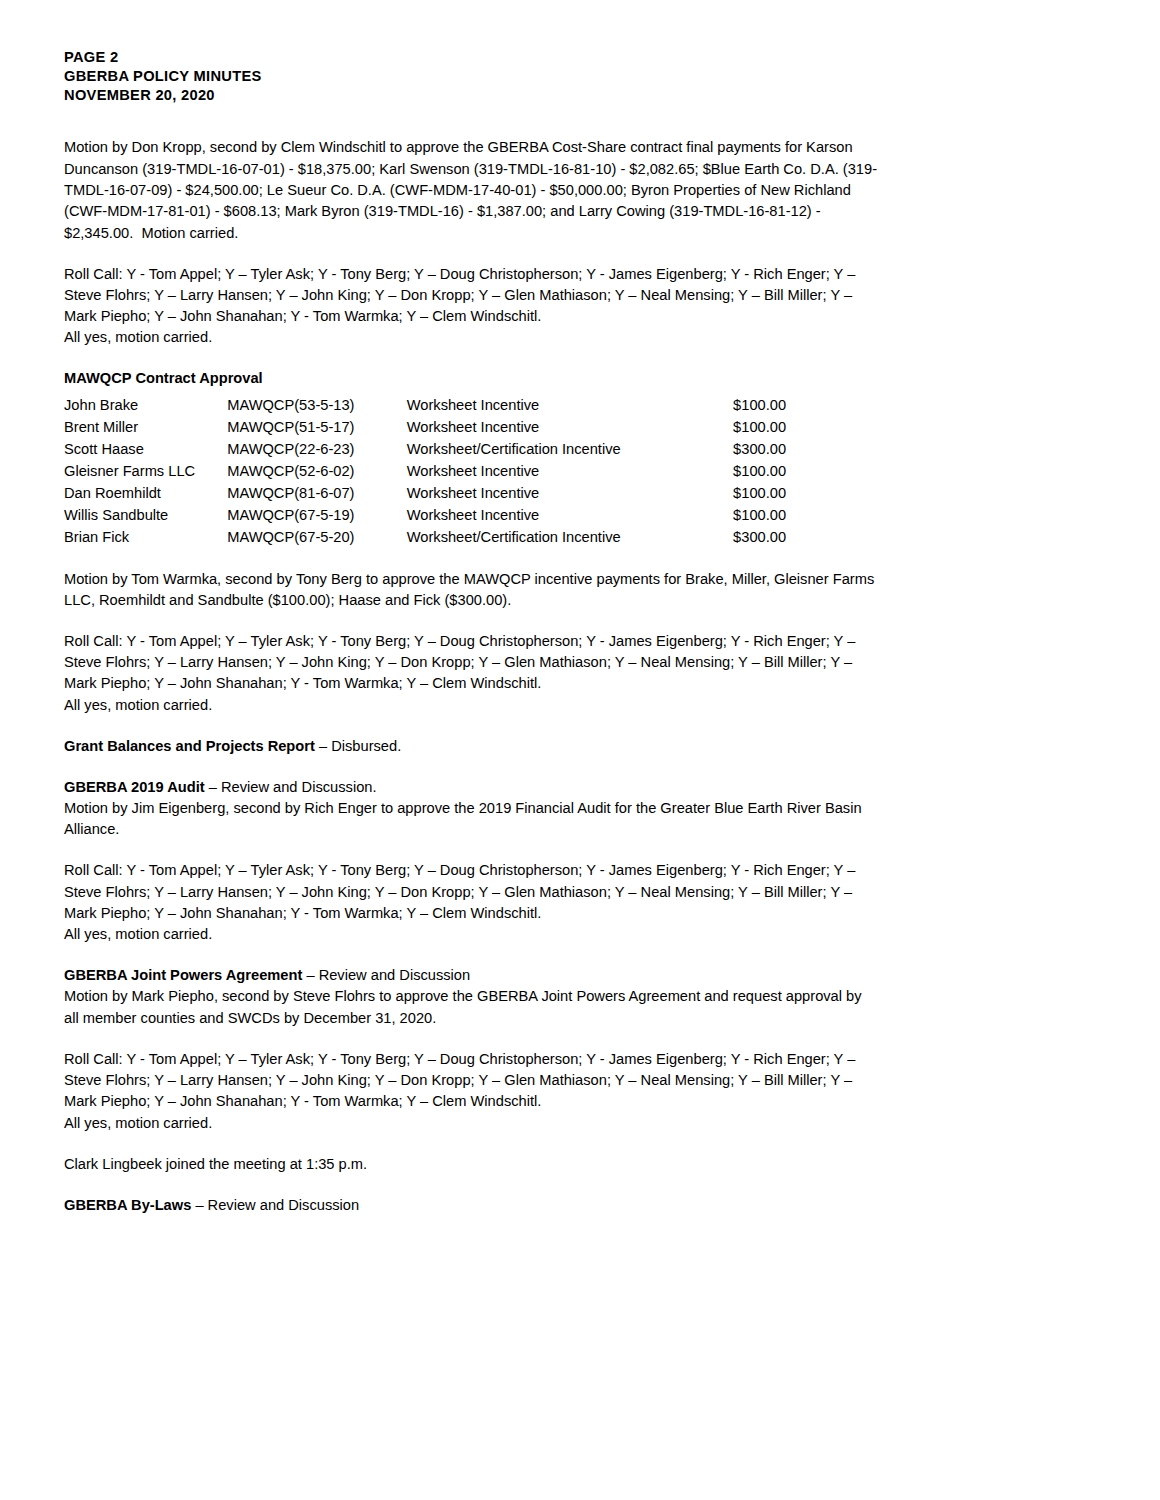PAGE 2
GBERBA POLICY MINUTES
NOVEMBER 20, 2020
Motion by Don Kropp, second by Clem Windschitl to approve the GBERBA Cost-Share contract final payments for Karson Duncanson (319-TMDL-16-07-01) - $18,375.00; Karl Swenson (319-TMDL-16-81-10) - $2,082.65; $Blue Earth Co. D.A. (319-TMDL-16-07-09) - $24,500.00; Le Sueur Co. D.A. (CWF-MDM-17-40-01) - $50,000.00; Byron Properties of New Richland (CWF-MDM-17-81-01) - $608.13; Mark Byron (319-TMDL-16) - $1,387.00; and Larry Cowing (319-TMDL-16-81-12) - $2,345.00. Motion carried.
Roll Call: Y - Tom Appel; Y – Tyler Ask; Y - Tony Berg; Y – Doug Christopherson; Y - James Eigenberg; Y - Rich Enger; Y – Steve Flohrs; Y – Larry Hansen; Y – John King; Y – Don Kropp; Y – Glen Mathiason; Y – Neal Mensing; Y – Bill Miller; Y – Mark Piepho; Y – John Shanahan; Y - Tom Warmka; Y – Clem Windschitl.
All yes, motion carried.
MAWQCP Contract Approval
| John Brake | MAWQCP(53-5-13) | Worksheet Incentive | $100.00 |
| Brent Miller | MAWQCP(51-5-17) | Worksheet Incentive | $100.00 |
| Scott Haase | MAWQCP(22-6-23) | Worksheet/Certification Incentive | $300.00 |
| Gleisner Farms LLC | MAWQCP(52-6-02) | Worksheet Incentive | $100.00 |
| Dan Roemhildt | MAWQCP(81-6-07) | Worksheet Incentive | $100.00 |
| Willis Sandbulte | MAWQCP(67-5-19) | Worksheet Incentive | $100.00 |
| Brian Fick | MAWQCP(67-5-20) | Worksheet/Certification Incentive | $300.00 |
Motion by Tom Warmka, second by Tony Berg to approve the MAWQCP incentive payments for Brake, Miller, Gleisner Farms LLC, Roemhildt and Sandbulte ($100.00); Haase and Fick ($300.00).
Roll Call: Y - Tom Appel; Y – Tyler Ask; Y - Tony Berg; Y – Doug Christopherson; Y - James Eigenberg; Y - Rich Enger; Y – Steve Flohrs; Y – Larry Hansen; Y – John King; Y – Don Kropp; Y – Glen Mathiason; Y – Neal Mensing; Y – Bill Miller; Y – Mark Piepho; Y – John Shanahan; Y - Tom Warmka; Y – Clem Windschitl.
All yes, motion carried.
Grant Balances and Projects Report – Disbursed.
GBERBA 2019 Audit – Review and Discussion.
Motion by Jim Eigenberg, second by Rich Enger to approve the 2019 Financial Audit for the Greater Blue Earth River Basin Alliance.
Roll Call: Y - Tom Appel; Y – Tyler Ask; Y - Tony Berg; Y – Doug Christopherson; Y - James Eigenberg; Y - Rich Enger; Y – Steve Flohrs; Y – Larry Hansen; Y – John King; Y – Don Kropp; Y – Glen Mathiason; Y – Neal Mensing; Y – Bill Miller; Y – Mark Piepho; Y – John Shanahan; Y - Tom Warmka; Y – Clem Windschitl.
All yes, motion carried.
GBERBA Joint Powers Agreement – Review and Discussion
Motion by Mark Piepho, second by Steve Flohrs to approve the GBERBA Joint Powers Agreement and request approval by all member counties and SWCDs by December 31, 2020.
Roll Call: Y - Tom Appel; Y – Tyler Ask; Y - Tony Berg; Y – Doug Christopherson; Y - James Eigenberg; Y - Rich Enger; Y – Steve Flohrs; Y – Larry Hansen; Y – John King; Y – Don Kropp; Y – Glen Mathiason; Y – Neal Mensing; Y – Bill Miller; Y – Mark Piepho; Y – John Shanahan; Y - Tom Warmka; Y – Clem Windschitl.
All yes, motion carried.
Clark Lingbeek joined the meeting at 1:35 p.m.
GBERBA By-Laws – Review and Discussion